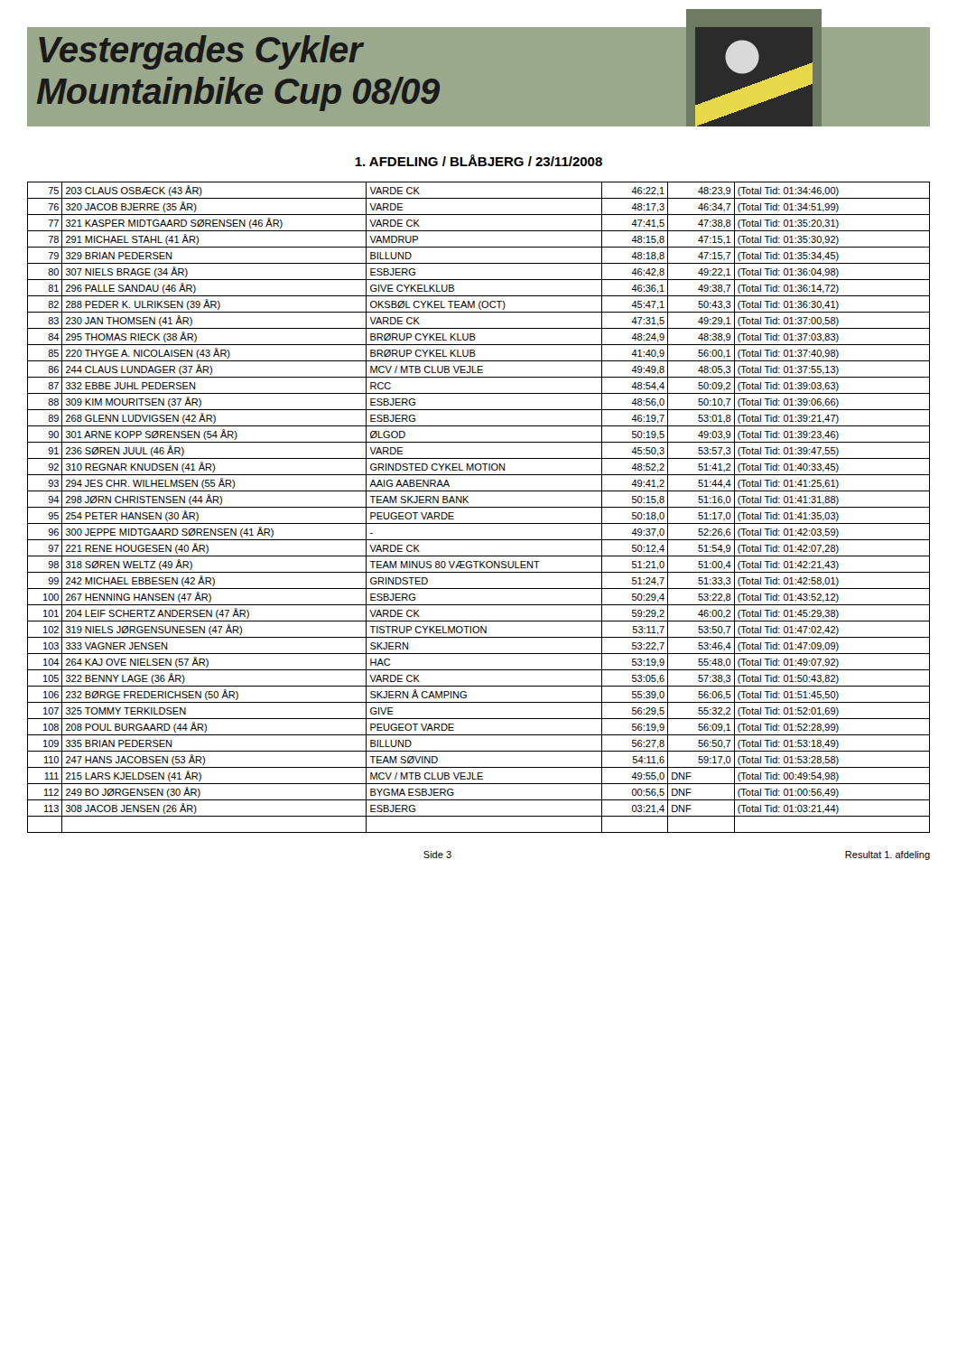Vestergades Cykler
Mountainbike Cup 08/09
1. AFDELING / BLÅBJERG / 23/11/2008
| 75 | 203 CLAUS OSBÆCK (43 ÅR) | VARDE CK | 46:22,1 | 48:23,9 | (Total Tid: 01:34:46,00) |
| 76 | 320 JACOB BJERRE (35 ÅR) | VARDE | 48:17,3 | 46:34,7 | (Total Tid: 01:34:51,99) |
| 77 | 321 KASPER MIDTGAARD SØRENSEN (46 ÅR) | VARDE CK | 47:41,5 | 47:38,8 | (Total Tid: 01:35:20,31) |
| 78 | 291 MICHAEL STAHL (41 ÅR) | VAMDRUP | 48:15,8 | 47:15,1 | (Total Tid: 01:35:30,92) |
| 79 | 329 BRIAN PEDERSEN | BILLUND | 48:18,8 | 47:15,7 | (Total Tid: 01:35:34,45) |
| 80 | 307 NIELS BRAGE (34 ÅR) | ESBJERG | 46:42,8 | 49:22,1 | (Total Tid: 01:36:04,98) |
| 81 | 296 PALLE SANDAU (46 ÅR) | GIVE CYKELKLUB | 46:36,1 | 49:38,7 | (Total Tid: 01:36:14,72) |
| 82 | 288 PEDER K. ULRIKSEN (39 ÅR) | OKSBØL CYKEL TEAM (OCT) | 45:47,1 | 50:43,3 | (Total Tid: 01:36:30,41) |
| 83 | 230 JAN THOMSEN (41 ÅR) | VARDE CK | 47:31,5 | 49:29,1 | (Total Tid: 01:37:00,58) |
| 84 | 295 THOMAS RIECK (38 ÅR) | BRØRUP CYKEL KLUB | 48:24,9 | 48:38,9 | (Total Tid: 01:37:03,83) |
| 85 | 220 THYGE A. NICOLAISEN (43 ÅR) | BRØRUP CYKEL KLUB | 41:40,9 | 56:00,1 | (Total Tid: 01:37:40,98) |
| 86 | 244 CLAUS LUNDAGER (37 ÅR) | MCV / MTB CLUB VEJLE | 49:49,8 | 48:05,3 | (Total Tid: 01:37:55,13) |
| 87 | 332 EBBE JUHL PEDERSEN | RCC | 48:54,4 | 50:09,2 | (Total Tid: 01:39:03,63) |
| 88 | 309 KIM MOURITSEN (37 ÅR) | ESBJERG | 48:56,0 | 50:10,7 | (Total Tid: 01:39:06,66) |
| 89 | 268 GLENN LUDVIGSEN (42 ÅR) | ESBJERG | 46:19,7 | 53:01,8 | (Total Tid: 01:39:21,47) |
| 90 | 301 ARNE KOPP SØRENSEN (54 ÅR) | ØLGOD | 50:19,5 | 49:03,9 | (Total Tid: 01:39:23,46) |
| 91 | 236 SØREN JUUL (46 ÅR) | VARDE | 45:50,3 | 53:57,3 | (Total Tid: 01:39:47,55) |
| 92 | 310 REGNAR KNUDSEN (41 ÅR) | GRINDSTED CYKEL MOTION | 48:52,2 | 51:41,2 | (Total Tid: 01:40:33,45) |
| 93 | 294 JES CHR. WILHELMSEN (55 ÅR) | AAIG AABENRAA | 49:41,2 | 51:44,4 | (Total Tid: 01:41:25,61) |
| 94 | 298 JØRN CHRISTENSEN (44 ÅR) | TEAM SKJERN BANK | 50:15,8 | 51:16,0 | (Total Tid: 01:41:31,88) |
| 95 | 254 PETER HANSEN (30 ÅR) | PEUGEOT VARDE | 50:18,0 | 51:17,0 | (Total Tid: 01:41:35,03) |
| 96 | 300 JEPPE MIDTGAARD SØRENSEN (41 ÅR) | - | 49:37,0 | 52:26,6 | (Total Tid: 01:42:03,59) |
| 97 | 221 RENE HOUGESEN (40 ÅR) | VARDE CK | 50:12,4 | 51:54,9 | (Total Tid: 01:42:07,28) |
| 98 | 318 SØREN WELTZ (49 ÅR) | TEAM MINUS 80 VÆGTKONSULENT | 51:21,0 | 51:00,4 | (Total Tid: 01:42:21,43) |
| 99 | 242 MICHAEL EBBESEN (42 ÅR) | GRINDSTED | 51:24,7 | 51:33,3 | (Total Tid: 01:42:58,01) |
| 100 | 267 HENNING HANSEN (47 ÅR) | ESBJERG | 50:29,4 | 53:22,8 | (Total Tid: 01:43:52,12) |
| 101 | 204 LEIF SCHERTZ ANDERSEN (47 ÅR) | VARDE CK | 59:29,2 | 46:00,2 | (Total Tid: 01:45:29,38) |
| 102 | 319 NIELS JØRGENSUNESEN (47 ÅR) | TISTRUP CYKELMOTION | 53:11,7 | 53:50,7 | (Total Tid: 01:47:02,42) |
| 103 | 333 VAGNER JENSEN | SKJERN | 53:22,7 | 53:46,4 | (Total Tid: 01:47:09,09) |
| 104 | 264 KAJ OVE NIELSEN (57 ÅR) | HAC | 53:19,9 | 55:48,0 | (Total Tid: 01:49:07,92) |
| 105 | 322 BENNY LAGE (36 ÅR) | VARDE CK | 53:05,6 | 57:38,3 | (Total Tid: 01:50:43,82) |
| 106 | 232 BØRGE FREDERICHSEN (50 ÅR) | SKJERN Å CAMPING | 55:39,0 | 56:06,5 | (Total Tid: 01:51:45,50) |
| 107 | 325 TOMMY TERKILDSEN | GIVE | 56:29,5 | 55:32,2 | (Total Tid: 01:52:01,69) |
| 108 | 208 POUL BURGAARD (44 ÅR) | PEUGEOT VARDE | 56:19,9 | 56:09,1 | (Total Tid: 01:52:28,99) |
| 109 | 335 BRIAN PEDERSEN | BILLUND | 56:27,8 | 56:50,7 | (Total Tid: 01:53:18,49) |
| 110 | 247 HANS JACOBSEN (53 ÅR) | TEAM SØVIND | 54:11,6 | 59:17,0 | (Total Tid: 01:53:28,58) |
| 111 | 215 LARS KJELDSEN (41 ÅR) | MCV / MTB CLUB VEJLE | 49:55,0 | DNF | (Total Tid: 00:49:54,98) |
| 112 | 249 BO JØRGENSEN (30 ÅR) | BYGMA ESBJERG | 00:56,5 | DNF | (Total Tid: 01:00:56,49) |
| 113 | 308 JACOB JENSEN (26 ÅR) | ESBJERG | 03:21,4 | DNF | (Total Tid: 01:03:21,44) |
Side 3
Resultat 1. afdeling